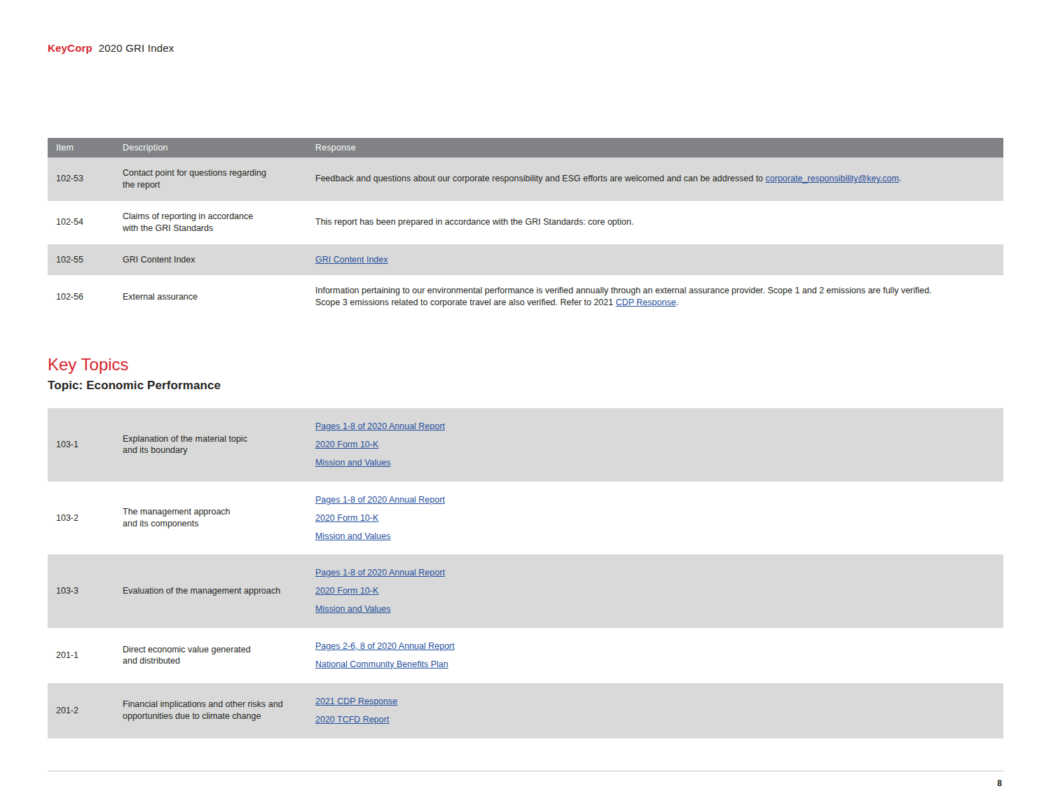KeyCorp 2020 GRI Index
| Item | Description | Response |
| --- | --- | --- |
| 102-53 | Contact point for questions regarding the report | Feedback and questions about our corporate responsibility and ESG efforts are welcomed and can be addressed to corporate_responsibility@key.com . |
| 102-54 | Claims of reporting in accordance with the GRI Standards | This report has been prepared in accordance with the GRI Standards: core option. |
| 102-55 | GRI Content Index | GRI Content Index |
| 102-56 | External assurance | Information pertaining to our environmental performance is verified annually through an external assurance provider. Scope 1 and 2 emissions are fully verified. Scope 3 emissions related to corporate travel are also verified. Refer to 2021 CDP Response . |
Key Topics
Topic: Economic Performance
| 103-1 | Explanation of the material topic and its boundary | Pages 1-8 of 2020 Annual Report 2020 Form 10-K Mission and Values |
| 103-2 | The management approach and its components | Pages 1-8 of 2020 Annual Report 2020 Form 10-K Mission and Values |
| 103-3 | Evaluation of the management approach | Pages 1-8 of 2020 Annual Report 2020 Form 10-K Mission and Values |
| 201-1 | Direct economic value generated and distributed | Pages 2-6, 8 of 2020 Annual Report National Community Benefits Plan |
| 201-2 | Financial implications and other risks and opportunities due to climate change | 2021 CDP Response 2020 TCFD Report |
8